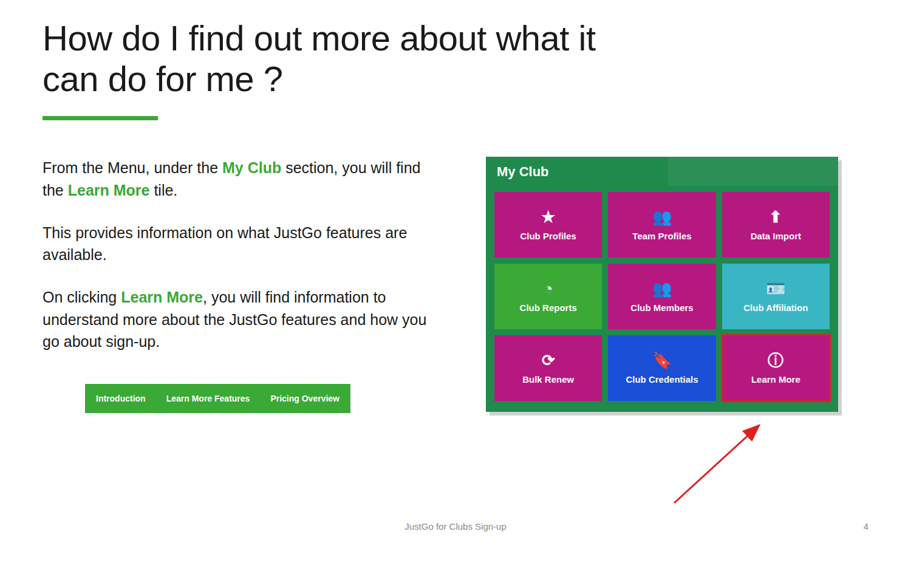How do I find out more about what it can do for me ?
From the Menu, under the My Club section, you will find the Learn More tile.
This provides information on what JustGo features are available.
On clicking Learn More, you will find information to understand more about the JustGo features and how you go about sign-up.
Introduction Learn More Features Pricing Overview
My Club
★Club Profiles
👥Team Profiles
⬆Data Import
◔Club Reports
👥Club Members
🪪Club Affiliation
⟳Bulk Renew
🔖Club Credentials
ⓘLearn More
JustGo for Clubs Sign-up 4